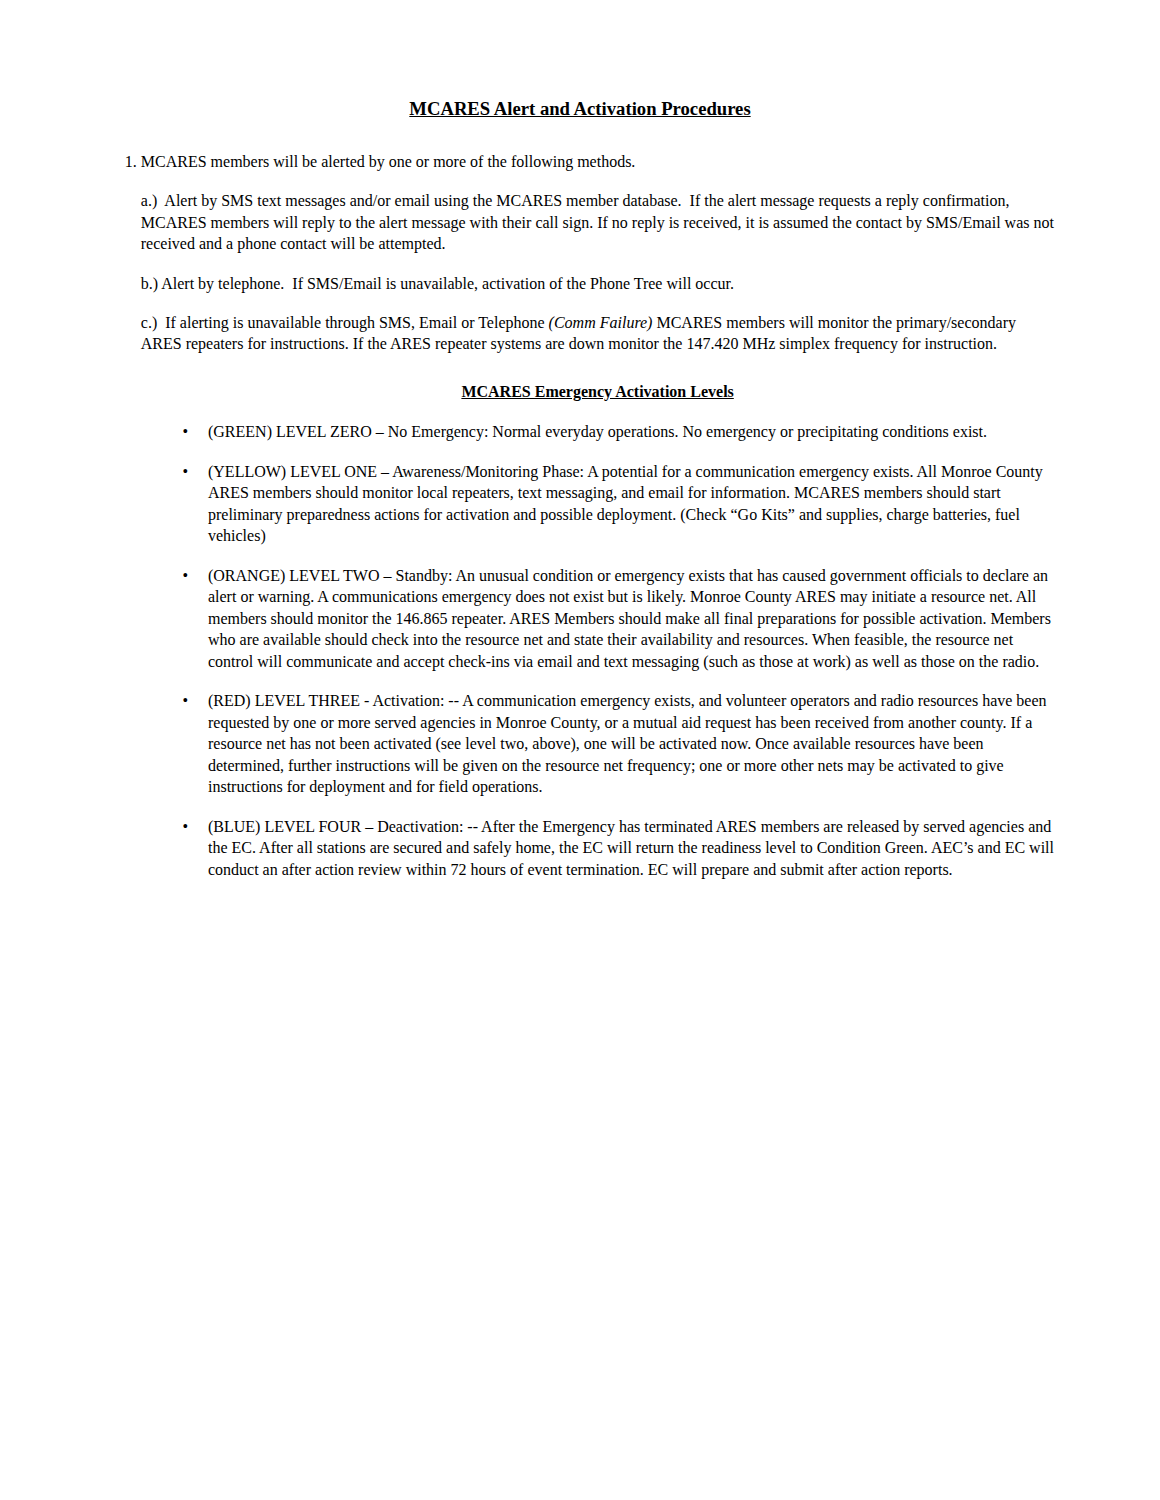MCARES Alert and Activation Procedures
MCARES members will be alerted by one or more of the following methods.
a.) Alert by SMS text messages and/or email using the MCARES member database. If the alert message requests a reply confirmation, MCARES members will reply to the alert message with their call sign. If no reply is received, it is assumed the contact by SMS/Email was not received and a phone contact will be attempted.
b.) Alert by telephone. If SMS/Email is unavailable, activation of the Phone Tree will occur.
c.) If alerting is unavailable through SMS, Email or Telephone (Comm Failure) MCARES members will monitor the primary/secondary ARES repeaters for instructions. If the ARES repeater systems are down monitor the 147.420 MHz simplex frequency for instruction.
MCARES Emergency Activation Levels
(GREEN) LEVEL ZERO – No Emergency: Normal everyday operations. No emergency or precipitating conditions exist.
(YELLOW) LEVEL ONE – Awareness/Monitoring Phase: A potential for a communication emergency exists. All Monroe County ARES members should monitor local repeaters, text messaging, and email for information. MCARES members should start preliminary preparedness actions for activation and possible deployment. (Check “Go Kits” and supplies, charge batteries, fuel vehicles)
(ORANGE) LEVEL TWO – Standby: An unusual condition or emergency exists that has caused government officials to declare an alert or warning. A communications emergency does not exist but is likely. Monroe County ARES may initiate a resource net. All members should monitor the 146.865 repeater. ARES Members should make all final preparations for possible activation. Members who are available should check into the resource net and state their availability and resources. When feasible, the resource net control will communicate and accept check-ins via email and text messaging (such as those at work) as well as those on the radio.
(RED) LEVEL THREE - Activation: -- A communication emergency exists, and volunteer operators and radio resources have been requested by one or more served agencies in Monroe County, or a mutual aid request has been received from another county. If a resource net has not been activated (see level two, above), one will be activated now. Once available resources have been determined, further instructions will be given on the resource net frequency; one or more other nets may be activated to give instructions for deployment and for field operations.
(BLUE) LEVEL FOUR – Deactivation: -- After the Emergency has terminated ARES members are released by served agencies and the EC. After all stations are secured and safely home, the EC will return the readiness level to Condition Green. AEC’s and EC will conduct an after action review within 72 hours of event termination. EC will prepare and submit after action reports.